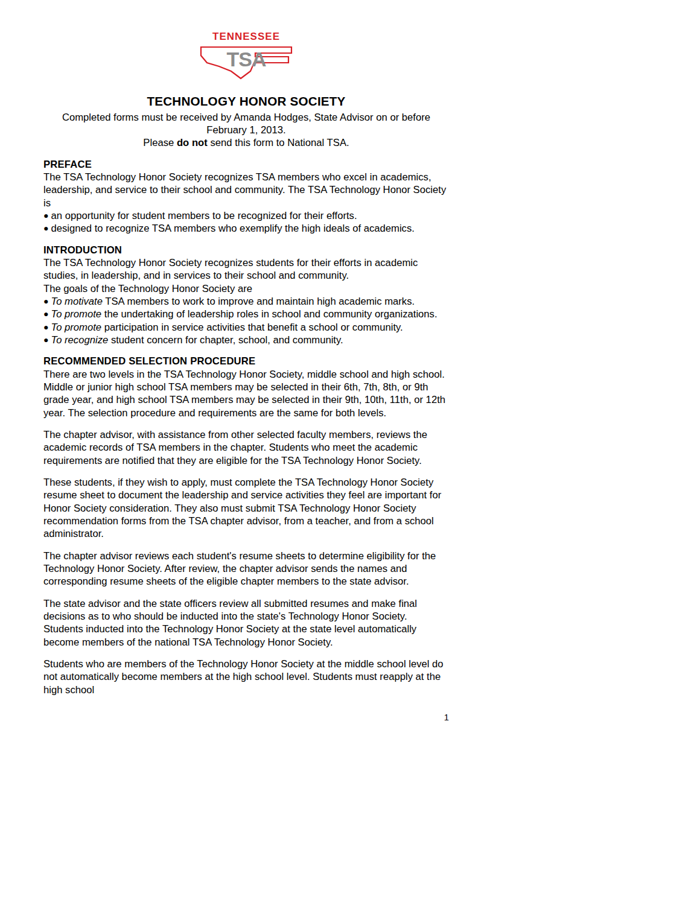TENNESSEE TSA
TECHNOLOGY HONOR SOCIETY
Completed forms must be received by Amanda Hodges, State Advisor on or before February 1, 2013.
Please do not send this form to National TSA.
PREFACE
The TSA Technology Honor Society recognizes TSA members who excel in academics, leadership, and service to their school and community. The TSA Technology Honor Society is
an opportunity for student members to be recognized for their efforts.
designed to recognize TSA members who exemplify the high ideals of academics.
INTRODUCTION
The TSA Technology Honor Society recognizes students for their efforts in academic studies, in leadership, and in services to their school and community.
The goals of the Technology Honor Society are
To motivate TSA members to work to improve and maintain high academic marks.
To promote the undertaking of leadership roles in school and community organizations.
To promote participation in service activities that benefit a school or community.
To recognize student concern for chapter, school, and community.
RECOMMENDED SELECTION PROCEDURE
There are two levels in the TSA Technology Honor Society, middle school and high school. Middle or junior high school TSA members may be selected in their 6th, 7th, 8th, or 9th grade year, and high school TSA members may be selected in their 9th, 10th, 11th, or 12th year. The selection procedure and requirements are the same for both levels.
The chapter advisor, with assistance from other selected faculty members, reviews the academic records of TSA members in the chapter. Students who meet the academic requirements are notified that they are eligible for the TSA Technology Honor Society.
These students, if they wish to apply, must complete the TSA Technology Honor Society resume sheet to document the leadership and service activities they feel are important for Honor Society consideration. They also must submit TSA Technology Honor Society recommendation forms from the TSA chapter advisor, from a teacher, and from a school administrator.
The chapter advisor reviews each student's resume sheets to determine eligibility for the Technology Honor Society. After review, the chapter advisor sends the names and corresponding resume sheets of the eligible chapter members to the state advisor.
The state advisor and the state officers review all submitted resumes and make final decisions as to who should be inducted into the state's Technology Honor Society. Students inducted into the Technology Honor Society at the state level automatically become members of the national TSA Technology Honor Society.
Students who are members of the Technology Honor Society at the middle school level do not automatically become members at the high school level. Students must reapply at the high school
1